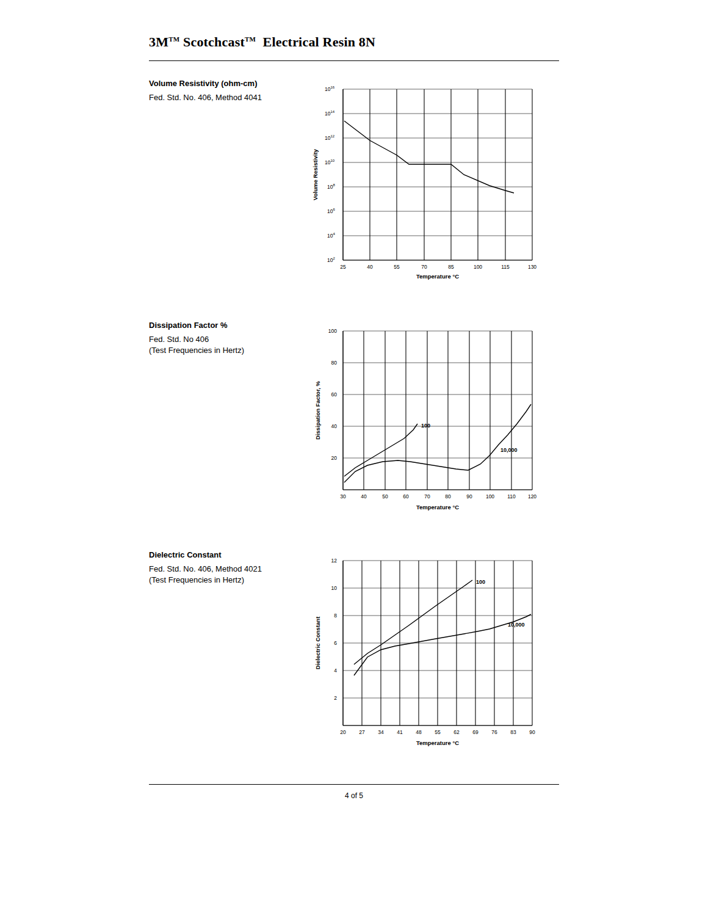3MTM ScotchcastTM Electrical Resin 8N
Volume Resistivity (ohm-cm)
Fed. Std. No. 406, Method 4041
1016 1014 1012 1010 108 106 104 102 25 40 55 70 85 100 115 130 Temperature °C Volume Resistivity
Dissipation Factor %
Fed. Std. No 406
(Test Frequencies in Hertz)
100 80 60 40 20 30 40 50 60 70 80 90 100 110 120 Temperature °C Dissipation Factor, % 100 10,000
Dielectric Constant
Fed. Std. No. 406, Method 4021
(Test Frequencies in Hertz)
12 10 8 6 4 2 20 27 34 41 48 55 62 69 76 83 90 Temperature °C Dielectric Constant 100 10,000
4 of 5